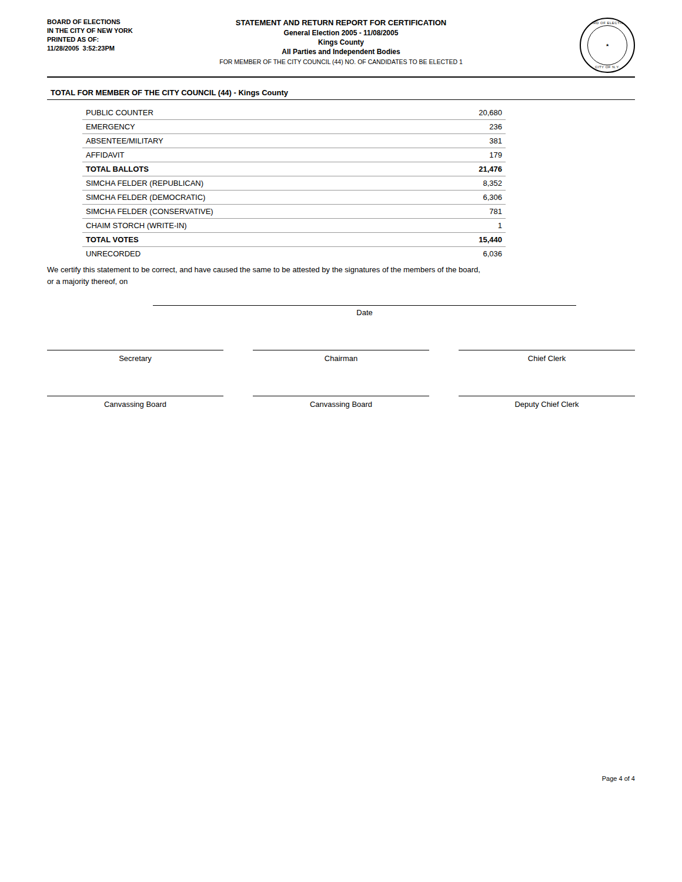BOARD OF ELECTIONS
IN THE CITY OF NEW YORK
PRINTED AS OF:
11/28/2005 3:52:23PM
STATEMENT AND RETURN REPORT FOR CERTIFICATION
General Election 2005 - 11/08/2005
Kings County
All Parties and Independent Bodies
FOR MEMBER OF THE CITY COUNCIL (44) NO. OF CANDIDATES TO BE ELECTED 1
BOARD OF ELECTIONS
★
CITY OF N.Y.
TOTAL FOR MEMBER OF THE CITY COUNCIL (44) - Kings County
| PUBLIC COUNTER | 20,680 |
| EMERGENCY | 236 |
| ABSENTEE/MILITARY | 381 |
| AFFIDAVIT | 179 |
| TOTAL BALLOTS | 21,476 |
| SIMCHA FELDER (REPUBLICAN) | 8,352 |
| SIMCHA FELDER (DEMOCRATIC) | 6,306 |
| SIMCHA FELDER (CONSERVATIVE) | 781 |
| CHAIM STORCH (WRITE-IN) | 1 |
| TOTAL VOTES | 15,440 |
| UNRECORDED | 6,036 |
We certify this statement to be correct, and have caused the same to be attested by the signatures of the members of the board,
or a majority thereof, on
Date
Secretary
Chairman
Chief Clerk
Canvassing Board
Canvassing Board
Deputy Chief Clerk
Page 4 of 4